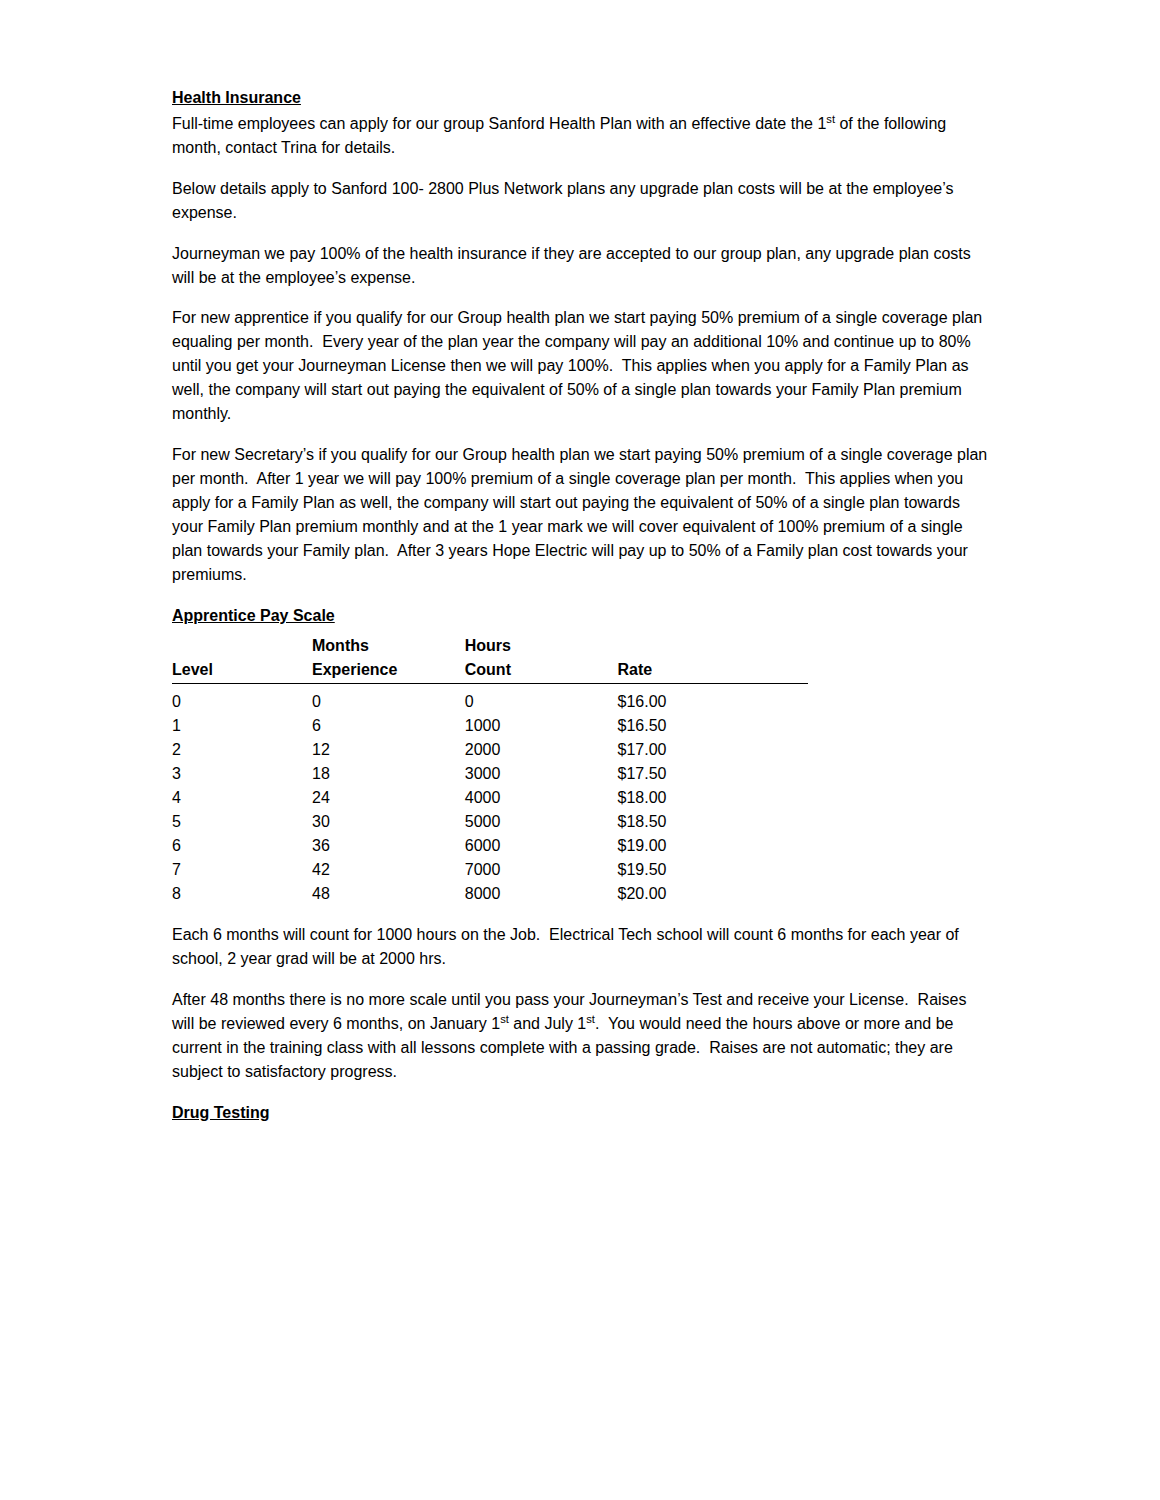Health Insurance
Full-time employees can apply for our group Sanford Health Plan with an effective date the 1st of the following month, contact Trina for details.
Below details apply to Sanford 100- 2800 Plus Network plans any upgrade plan costs will be at the employee’s expense.
Journeyman we pay 100% of the health insurance if they are accepted to our group plan, any upgrade plan costs will be at the employee’s expense.
For new apprentice if you qualify for our Group health plan we start paying 50% premium of a single coverage plan equaling per month. Every year of the plan year the company will pay an additional 10% and continue up to 80% until you get your Journeyman License then we will pay 100%. This applies when you apply for a Family Plan as well, the company will start out paying the equivalent of 50% of a single plan towards your Family Plan premium monthly.
For new Secretary’s if you qualify for our Group health plan we start paying 50% premium of a single coverage plan per month. After 1 year we will pay 100% premium of a single coverage plan per month. This applies when you apply for a Family Plan as well, the company will start out paying the equivalent of 50% of a single plan towards your Family Plan premium monthly and at the 1 year mark we will cover equivalent of 100% premium of a single plan towards your Family plan. After 3 years Hope Electric will pay up to 50% of a Family plan cost towards your premiums.
Apprentice Pay Scale
| | Months | Hours | |
| --- | --- | --- | --- |
| Level | Experience | Count | Rate |
| 0 | 0 | 0 | $16.00 |
| 1 | 6 | 1000 | $16.50 |
| 2 | 12 | 2000 | $17.00 |
| 3 | 18 | 3000 | $17.50 |
| 4 | 24 | 4000 | $18.00 |
| 5 | 30 | 5000 | $18.50 |
| 6 | 36 | 6000 | $19.00 |
| 7 | 42 | 7000 | $19.50 |
| 8 | 48 | 8000 | $20.00 |
Each 6 months will count for 1000 hours on the Job. Electrical Tech school will count 6 months for each year of school, 2 year grad will be at 2000 hrs.
After 48 months there is no more scale until you pass your Journeyman’s Test and receive your License. Raises will be reviewed every 6 months, on January 1st and July 1st. You would need the hours above or more and be current in the training class with all lessons complete with a passing grade. Raises are not automatic; they are subject to satisfactory progress.
Drug Testing